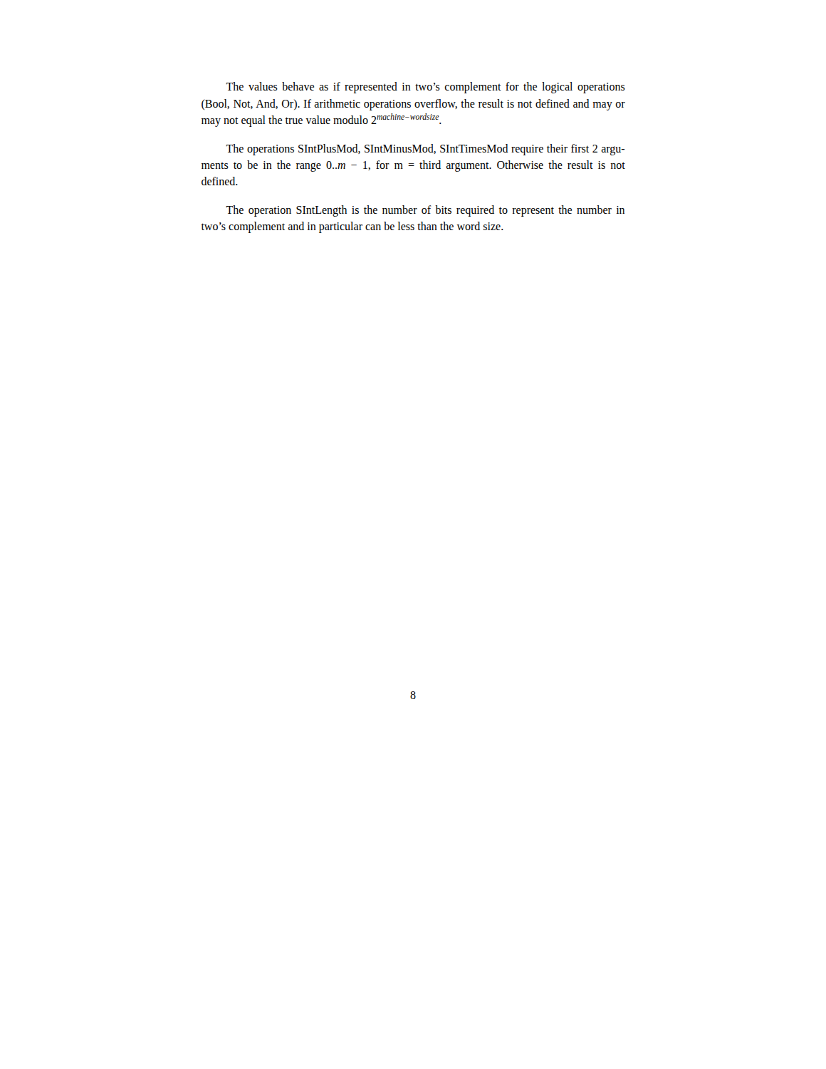The values behave as if represented in two’s complement for the logical operations (Bool, Not, And, Or). If arithmetic operations overflow, the result is not defined and may or may not equal the true value modulo 2machine−wordsize.
The operations SIntPlusMod, SIntMinusMod, SIntTimesMod require their first 2 arguments to be in the range 0..m − 1, for m = third argument. Otherwise the result is not defined.
The operation SIntLength is the number of bits required to represent the number in two’s complement and in particular can be less than the word size.
8